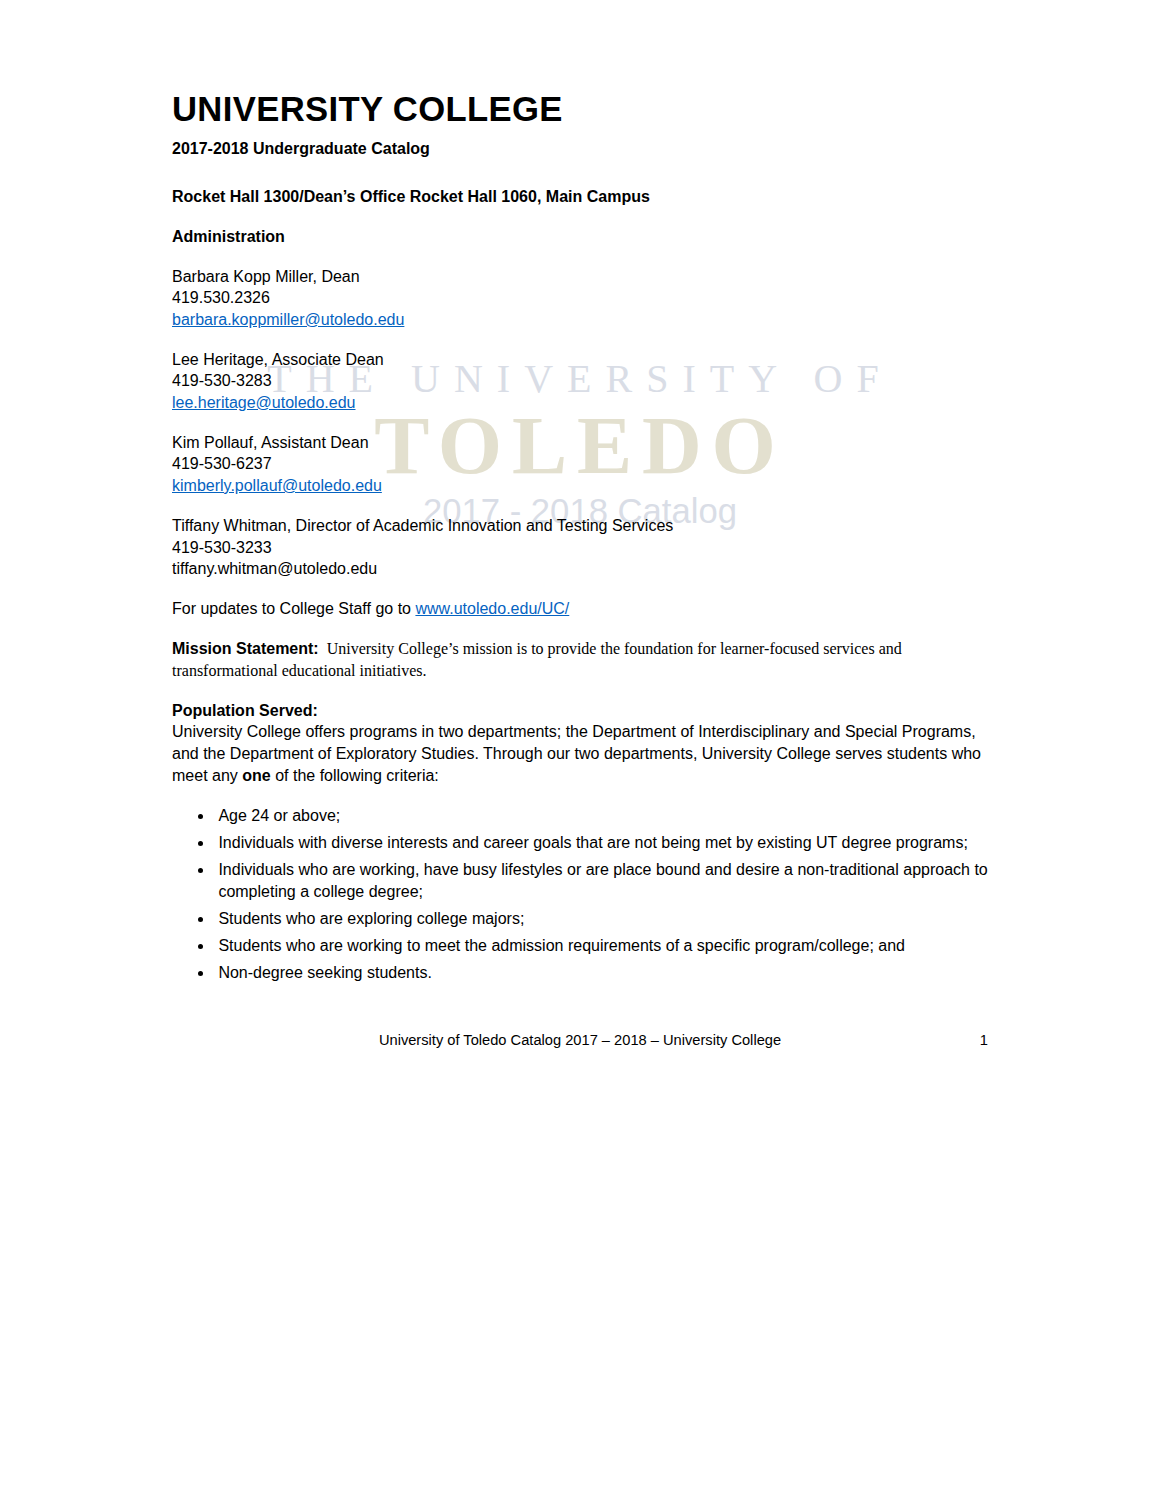THE UNIVERSITY OF
TOLEDO
2017 - 2018 Catalog
UNIVERSITY COLLEGE
2017-2018 Undergraduate Catalog
Rocket Hall 1300/Dean’s Office Rocket Hall 1060, Main Campus
Administration
Barbara Kopp Miller, Dean
419.530.2326
barbara.koppmiller@utoledo.edu
Lee Heritage, Associate Dean
419-530-3283
lee.heritage@utoledo.edu
Kim Pollauf, Assistant Dean
419-530-6237
kimberly.pollauf@utoledo.edu
Tiffany Whitman, Director of Academic Innovation and Testing Services
419-530-3233
tiffany.whitman@utoledo.edu
For updates to College Staff go to www.utoledo.edu/UC/
Mission Statement: University College’s mission is to provide the foundation for learner-focused services and transformational educational initiatives.
Population Served:
University College offers programs in two departments; the Department of Interdisciplinary and Special Programs, and the Department of Exploratory Studies. Through our two departments, University College serves students who meet any one of the following criteria:
Age 24 or above;
Individuals with diverse interests and career goals that are not being met by existing UT degree programs;
Individuals who are working, have busy lifestyles or are place bound and desire a non-traditional approach to completing a college degree;
Students who are exploring college majors;
Students who are working to meet the admission requirements of a specific program/college; and
Non-degree seeking students.
University of Toledo Catalog 2017 – 2018 – University College 1